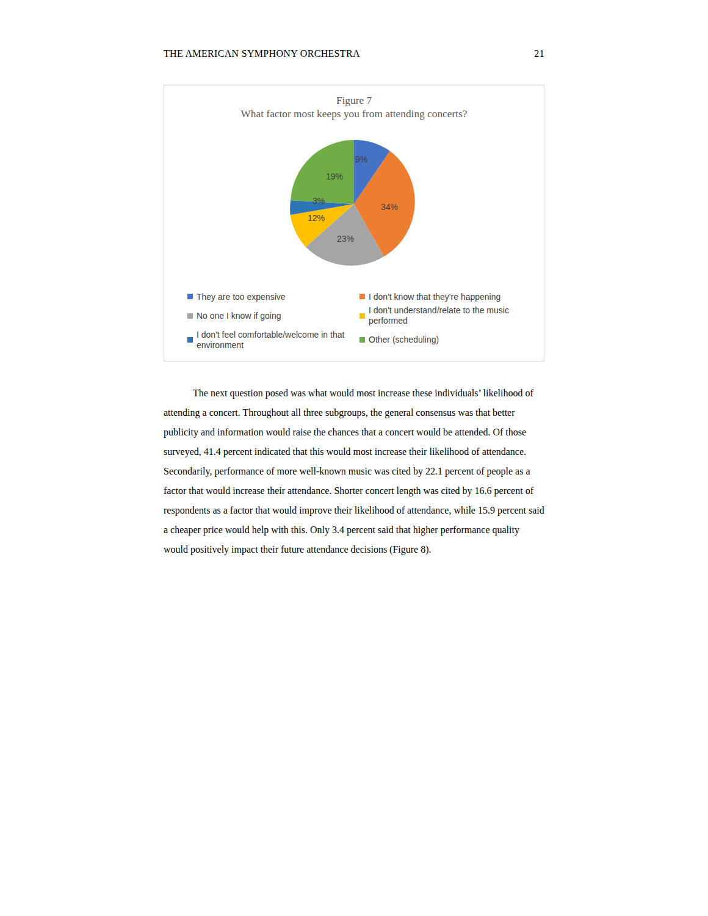The American Symphony Orchestra 21
Figure 7 What factor most keeps you from attending concerts?
9% 34% 23% 12% 3% 19%
They are too expensive
I don't know that they're happening
No one I know if going
I don't understand/relate to the music performed
I don't feel comfortable/welcome in that environment
Other (scheduling)
The next question posed was what would most increase these individuals’ likelihood of attending a concert. Throughout all three subgroups, the general consensus was that better publicity and information would raise the chances that a concert would be attended. Of those surveyed, 41.4 percent indicated that this would most increase their likelihood of attendance. Secondarily, performance of more well-known music was cited by 22.1 percent of people as a factor that would increase their attendance. Shorter concert length was cited by 16.6 percent of respondents as a factor that would improve their likelihood of attendance, while 15.9 percent said a cheaper price would help with this. Only 3.4 percent said that higher performance quality would positively impact their future attendance decisions (Figure 8).